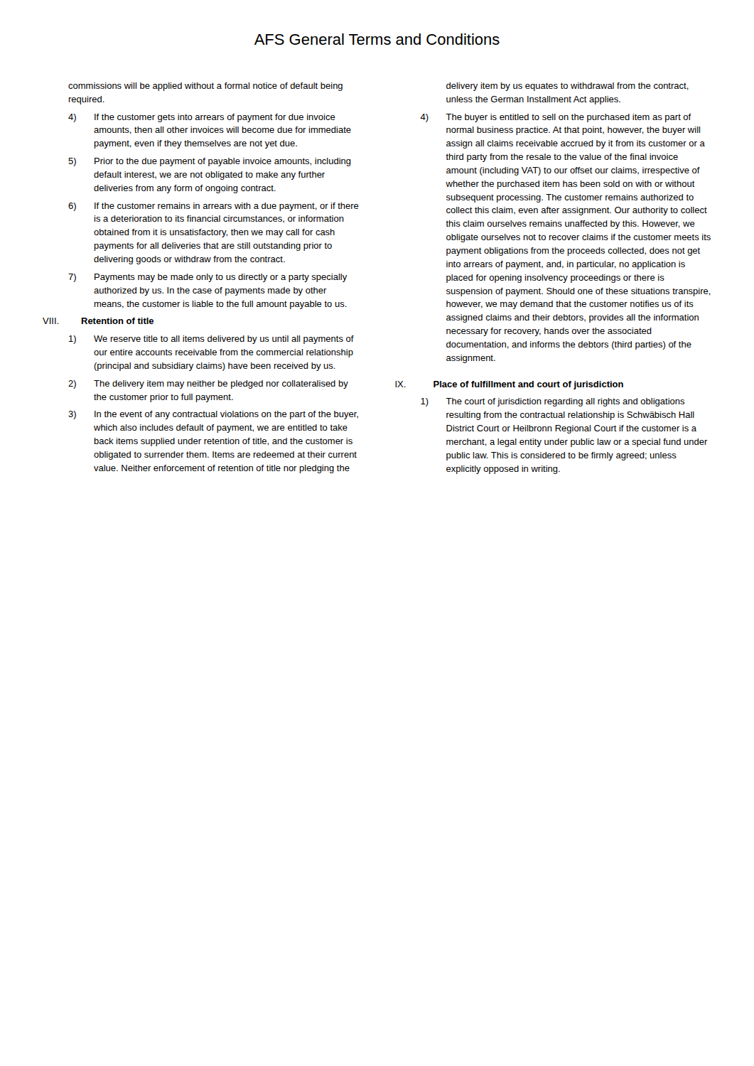AFS General Terms and Conditions
commissions will be applied without a formal notice of default being required.
4) If the customer gets into arrears of payment for due invoice amounts, then all other invoices will become due for immediate payment, even if they themselves are not yet due.
5) Prior to the due payment of payable invoice amounts, including default interest, we are not obligated to make any further deliveries from any form of ongoing contract.
6) If the customer remains in arrears with a due payment, or if there is a deterioration to its financial circumstances, or information obtained from it is unsatisfactory, then we may call for cash payments for all deliveries that are still outstanding prior to delivering goods or withdraw from the contract.
7) Payments may be made only to us directly or a party specially authorized by us. In the case of payments made by other means, the customer is liable to the full amount payable to us.
VIII. Retention of title
1) We reserve title to all items delivered by us until all payments of our entire accounts receivable from the commercial relationship (principal and subsidiary claims) have been received by us.
2) The delivery item may neither be pledged nor collateralised by the customer prior to full payment.
3) In the event of any contractual violations on the part of the buyer, which also includes default of payment, we are entitled to take back items supplied under retention of title, and the customer is obligated to surrender them. Items are redeemed at their current value. Neither enforcement of retention of title nor pledging the delivery item by us equates to withdrawal from the contract, unless the German Installment Act applies.
4) The buyer is entitled to sell on the purchased item as part of normal business practice. At that point, however, the buyer will assign all claims receivable accrued by it from its customer or a third party from the resale to the value of the final invoice amount (including VAT) to our offset our claims, irrespective of whether the purchased item has been sold on with or without subsequent processing. The customer remains authorized to collect this claim, even after assignment. Our authority to collect this claim ourselves remains unaffected by this. However, we obligate ourselves not to recover claims if the customer meets its payment obligations from the proceeds collected, does not get into arrears of payment, and, in particular, no application is placed for opening insolvency proceedings or there is suspension of payment. Should one of these situations transpire, however, we may demand that the customer notifies us of its assigned claims and their debtors, provides all the information necessary for recovery, hands over the associated documentation, and informs the debtors (third parties) of the assignment.
IX. Place of fulfillment and court of jurisdiction
1) The court of jurisdiction regarding all rights and obligations resulting from the contractual relationship is Schwäbisch Hall District Court or Heilbronn Regional Court if the customer is a merchant, a legal entity under public law or a special fund under public law. This is considered to be firmly agreed; unless explicitly opposed in writing.